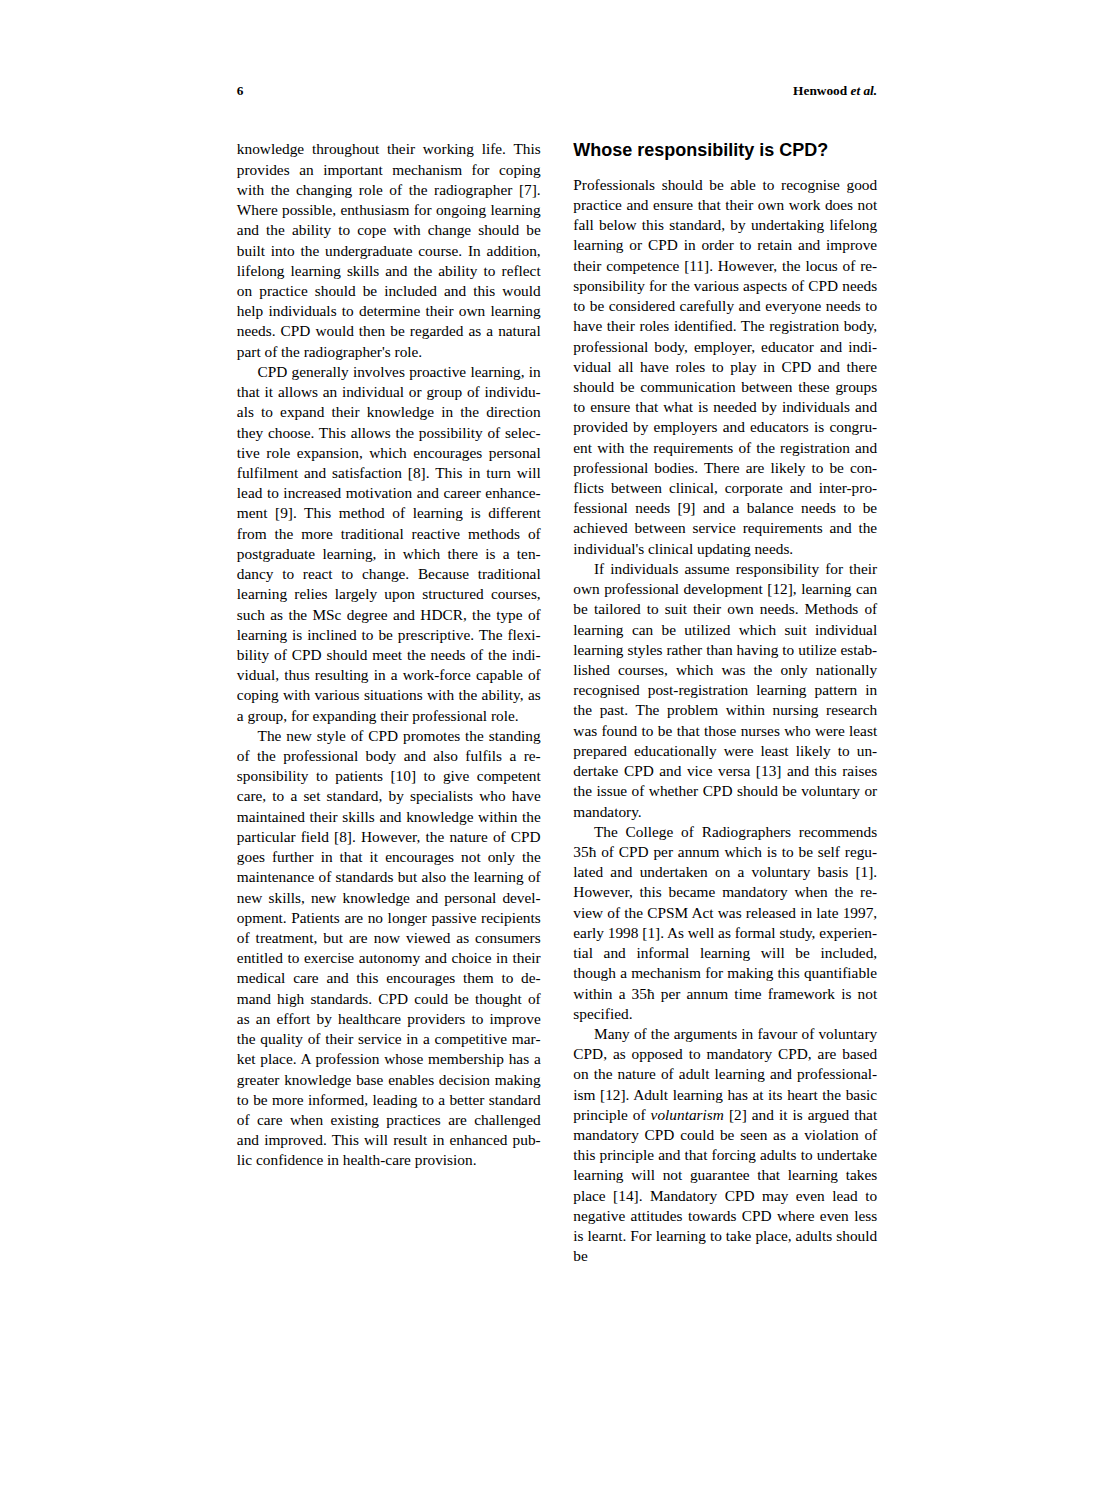6 Henwood et al.
knowledge throughout their working life. This provides an important mechanism for coping with the changing role of the radiographer [7]. Where possible, enthusiasm for ongoing learning and the ability to cope with change should be built into the undergraduate course. In addition, lifelong learning skills and the ability to reflect on practice should be included and this would help individuals to determine their own learning needs. CPD would then be regarded as a natural part of the radiographer's role.
CPD generally involves proactive learning, in that it allows an individual or group of individuals to expand their knowledge in the direction they choose. This allows the possibility of selective role expansion, which encourages personal fulfilment and satisfaction [8]. This in turn will lead to increased motivation and career enhancement [9]. This method of learning is different from the more traditional reactive methods of postgraduate learning, in which there is a tendancy to react to change. Because traditional learning relies largely upon structured courses, such as the MSc degree and HDCR, the type of learning is inclined to be prescriptive. The flexibility of CPD should meet the needs of the individual, thus resulting in a work-force capable of coping with various situations with the ability, as a group, for expanding their professional role.
The new style of CPD promotes the standing of the professional body and also fulfils a responsibility to patients [10] to give competent care, to a set standard, by specialists who have maintained their skills and knowledge within the particular field [8]. However, the nature of CPD goes further in that it encourages not only the maintenance of standards but also the learning of new skills, new knowledge and personal development. Patients are no longer passive recipients of treatment, but are now viewed as consumers entitled to exercise autonomy and choice in their medical care and this encourages them to demand high standards. CPD could be thought of as an effort by healthcare providers to improve the quality of their service in a competitive market place. A profession whose membership has a greater knowledge base enables decision making to be more informed, leading to a better standard of care when existing practices are challenged and improved. This will result in enhanced public confidence in health-care provision.
Whose responsibility is CPD?
Professionals should be able to recognise good practice and ensure that their own work does not fall below this standard, by undertaking lifelong learning or CPD in order to retain and improve their competence [11]. However, the locus of responsibility for the various aspects of CPD needs to be considered carefully and everyone needs to have their roles identified. The registration body, professional body, employer, educator and individual all have roles to play in CPD and there should be communication between these groups to ensure that what is needed by individuals and provided by employers and educators is congruent with the requirements of the registration and professional bodies. There are likely to be conflicts between clinical, corporate and inter-professional needs [9] and a balance needs to be achieved between service requirements and the individual's clinical updating needs.
If individuals assume responsibility for their own professional development [12], learning can be tailored to suit their own needs. Methods of learning can be utilized which suit individual learning styles rather than having to utilize established courses, which was the only nationally recognised post-registration learning pattern in the past. The problem within nursing research was found to be that those nurses who were least prepared educationally were least likely to undertake CPD and vice versa [13] and this raises the issue of whether CPD should be voluntary or mandatory.
The College of Radiographers recommends 35ħ of CPD per annum which is to be self regulated and undertaken on a voluntary basis [1]. However, this became mandatory when the review of the CPSM Act was released in late 1997, early 1998 [1]. As well as formal study, experiential and informal learning will be included, though a mechanism for making this quantifiable within a 35ħ per annum time framework is not specified.
Many of the arguments in favour of voluntary CPD, as opposed to mandatory CPD, are based on the nature of adult learning and professionalism [12]. Adult learning has at its heart the basic principle of voluntarism [2] and it is argued that mandatory CPD could be seen as a violation of this principle and that forcing adults to undertake learning will not guarantee that learning takes place [14]. Mandatory CPD may even lead to negative attitudes towards CPD where even less is learnt. For learning to take place, adults should be